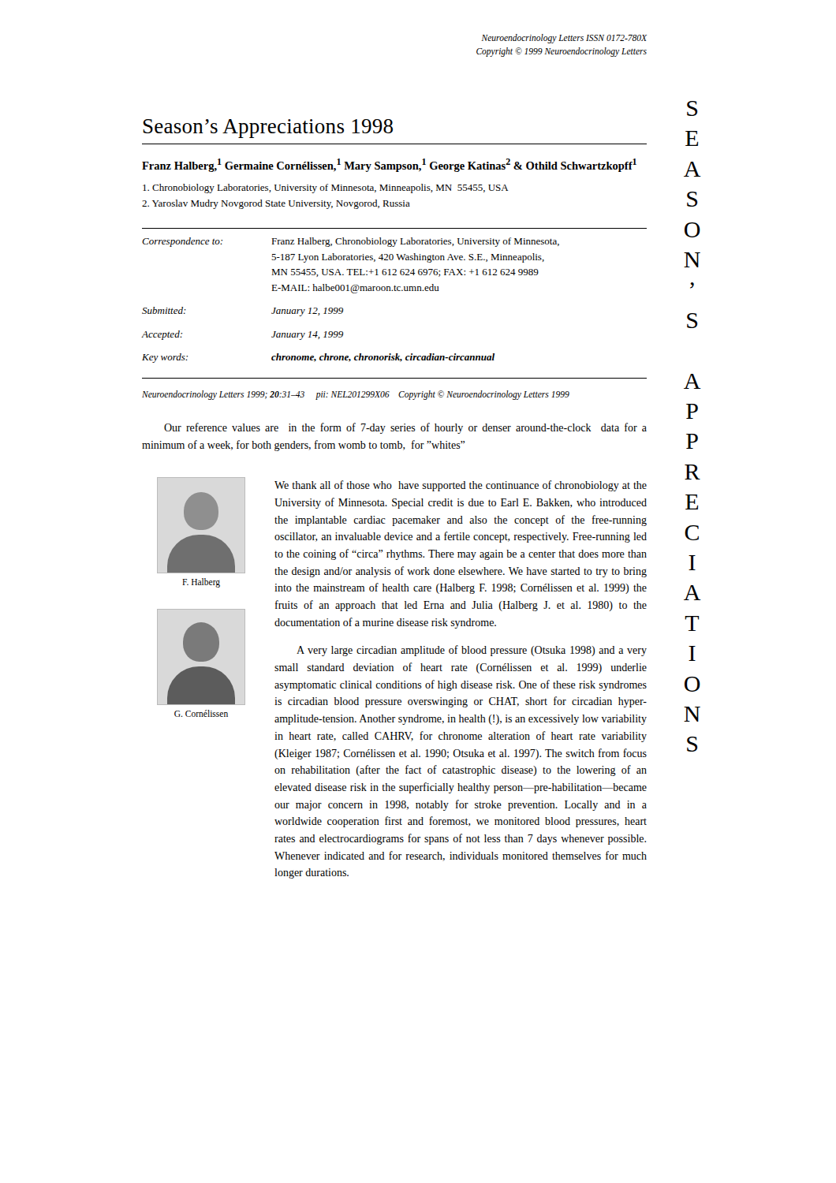SEASON’S APPRECIATIONS
Neuroendocrinology Letters ISSN 0172-780X
Copyright © 1999 Neuroendocrinology Letters
Season’s Appreciations 1998
Franz Halberg,1 Germaine Cornélissen,1 Mary Sampson,1 George Katinas2 & Othild Schwartzkopff1
1. Chronobiology Laboratories, University of Minnesota, Minneapolis, MN 55455, USA
2. Yaroslav Mudry Novgorod State University, Novgorod, Russia
| Correspondence to: | Franz Halberg, Chronobiology Laboratories, University of Minnesota, 5-187 Lyon Laboratories, 420 Washington Ave. S.E., Minneapolis, MN 55455, USA. TEL:+1 612 624 6976; FAX: +1 612 624 9989 E-MAIL: halbe001@maroon.tc.umn.edu |
| Submitted: | January 12, 1999 |
| Accepted: | January 14, 1999 |
| Key words: | chronome, chrone, chronorisk, circadian-circannual |
Neuroendocrinology Letters 1999; 20:31–43 pii: NEL201299X06 Copyright © Neuroendocrinology Letters 1999
Our reference values are in the form of 7-day series of hourly or denser around-the-clock data for a minimum of a week, for both genders, from womb to tomb, for ”whites”
F. Halberg
G. Cornélissen
We thank all of those who have supported the continuance of chronobiology at the University of Minnesota. Special credit is due to Earl E. Bakken, who introduced the implantable cardiac pacemaker and also the concept of the free-running oscillator, an invaluable device and a fertile concept, respectively. Free-running led to the coining of “circa” rhythms. There may again be a center that does more than the design and/or analysis of work done elsewhere. We have started to try to bring into the mainstream of health care (Halberg F. 1998; Cornélissen et al. 1999) the fruits of an approach that led Erna and Julia (Halberg J. et al. 1980) to the documentation of a murine disease risk syndrome.
A very large circadian amplitude of blood pressure (Otsuka 1998) and a very small standard deviation of heart rate (Cornélissen et al. 1999) underlie asymptomatic clinical conditions of high disease risk. One of these risk syndromes is circadian blood pressure overswinging or CHAT, short for circadian hyper-amplitude-tension. Another syndrome, in health (!), is an excessively low variability in heart rate, called CAHRV, for chronome alteration of heart rate variability (Kleiger 1987; Cornélissen et al. 1990; Otsuka et al. 1997). The switch from focus on rehabilitation (after the fact of catastrophic disease) to the lowering of an elevated disease risk in the superficially healthy person—pre-habilitation—became our major concern in 1998, notably for stroke prevention. Locally and in a worldwide cooperation first and foremost, we monitored blood pressures, heart rates and electrocardiograms for spans of not less than 7 days whenever possible. Whenever indicated and for research, individuals monitored themselves for much longer durations.